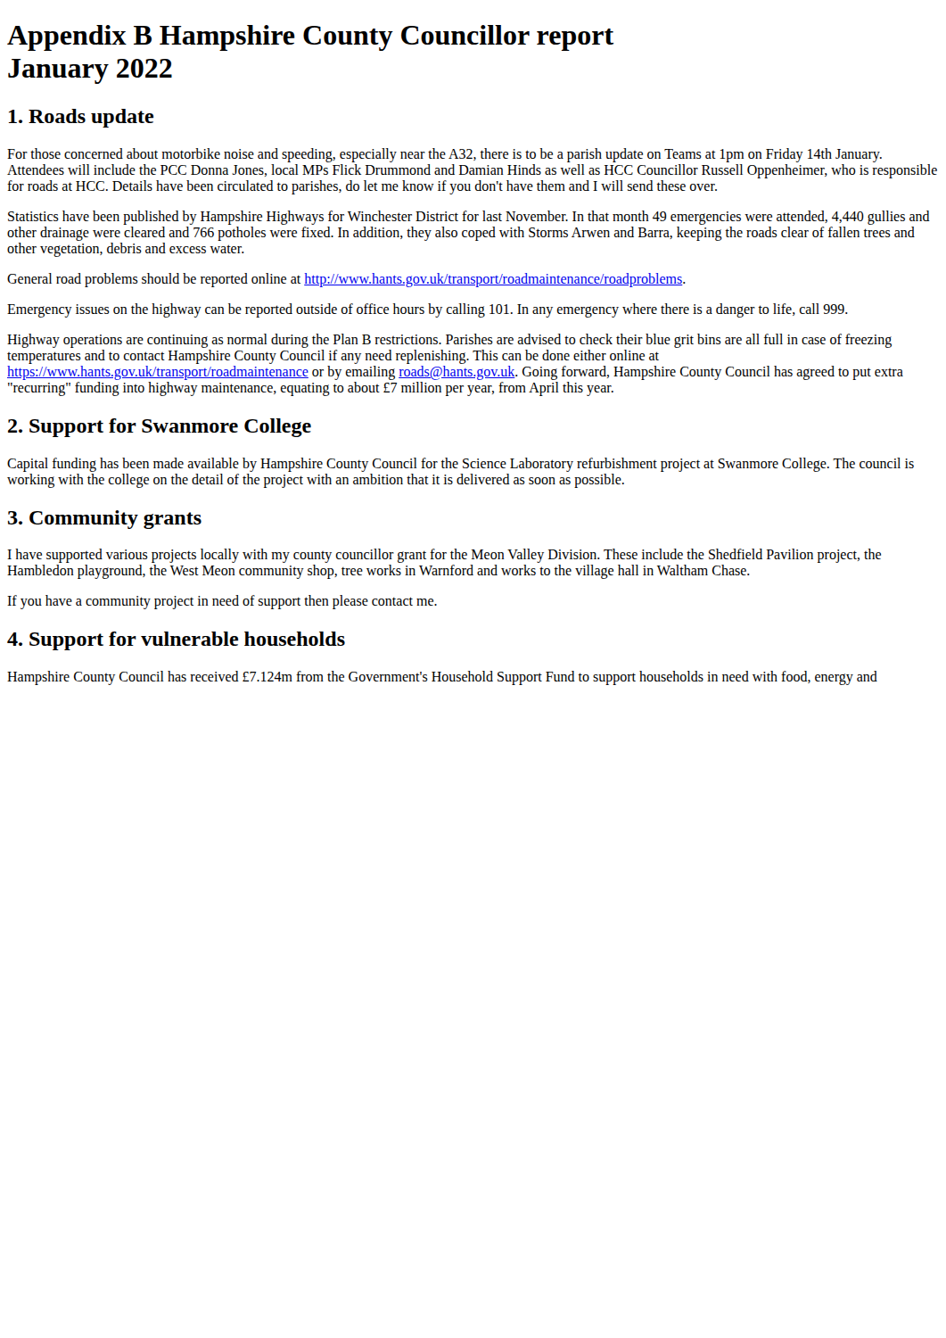Appendix B Hampshire County Councillor report
January 2022
1. Roads update
For those concerned about motorbike noise and speeding, especially near the A32, there is to be a parish update on Teams at 1pm on Friday 14th January. Attendees will include the PCC Donna Jones, local MPs Flick Drummond and Damian Hinds as well as HCC Councillor Russell Oppenheimer, who is responsible for roads at HCC. Details have been circulated to parishes, do let me know if you don't have them and I will send these over.
Statistics have been published by Hampshire Highways for Winchester District for last November. In that month 49 emergencies were attended, 4,440 gullies and other drainage were cleared and 766 potholes were fixed. In addition, they also coped with Storms Arwen and Barra, keeping the roads clear of fallen trees and other vegetation, debris and excess water.
General road problems should be reported online at http://www.hants.gov.uk/transport/roadmaintenance/roadproblems.
Emergency issues on the highway can be reported outside of office hours by calling 101. In any emergency where there is a danger to life, call 999.
Highway operations are continuing as normal during the Plan B restrictions. Parishes are advised to check their blue grit bins are all full in case of freezing temperatures and to contact Hampshire County Council if any need replenishing. This can be done either online at https://www.hants.gov.uk/transport/roadmaintenance or by emailing roads@hants.gov.uk. Going forward, Hampshire County Council has agreed to put extra "recurring" funding into highway maintenance, equating to about £7 million per year, from April this year.
2. Support for Swanmore College
Capital funding has been made available by Hampshire County Council for the Science Laboratory refurbishment project at Swanmore College. The council is working with the college on the detail of the project with an ambition that it is delivered as soon as possible.
3. Community grants
I have supported various projects locally with my county councillor grant for the Meon Valley Division. These include the Shedfield Pavilion project, the Hambledon playground, the West Meon community shop, tree works in Warnford and works to the village hall in Waltham Chase.
If you have a community project in need of support then please contact me.
4. Support for vulnerable households
Hampshire County Council has received £7.124m from the Government's Household Support Fund to support households in need with food, energy and